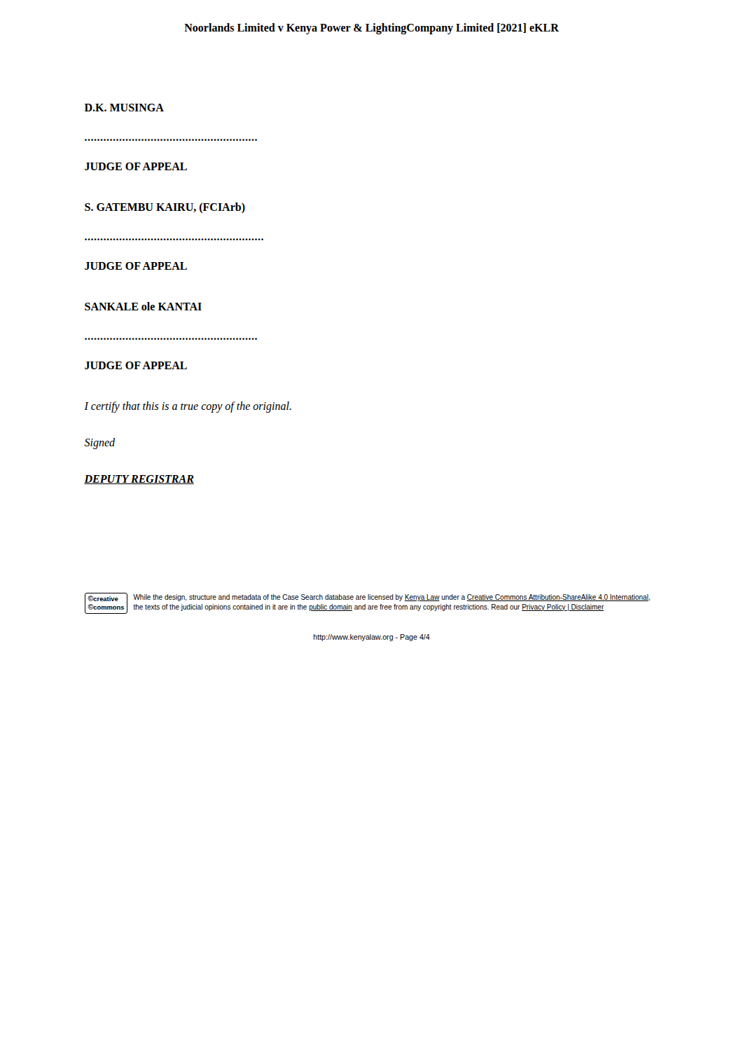Noorlands Limited v Kenya Power & LightingCompany Limited [2021] eKLR
D.K. MUSINGA
.......................................................
JUDGE OF APPEAL
S. GATEMBU KAIRU, (FCIArb)
.........................................................
JUDGE OF APPEAL
SANKALE ole KANTAI
.......................................................
JUDGE OF APPEAL
I certify that this is a true copy of the original.
Signed
DEPUTY REGISTRAR
©creative
©commons
While the design, structure and metadata of the Case Search database are licensed by Kenya Law under a Creative Commons Attribution-ShareAlike 4.0 International, the texts of the judicial opinions contained in it are in the public domain and are free from any copyright restrictions. Read our Privacy Policy | Disclaimer
http://www.kenyalaw.org - Page 4/4